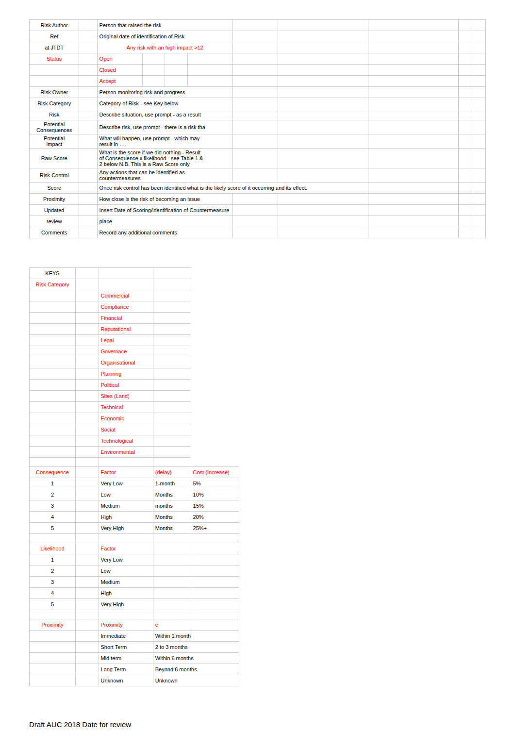| Risk Author | | Person that raised the risk | | | | | |
| Ref | | Original date of identification of Risk | | | | | |
| at JTDT | | Any risk with an high impact >12 | | | | | |
| Status | | Open | | | | | | | | |
| | | Closed | | | | | | | | |
| | | Accept | | | | | | | | |
| Risk Owner | | Person monitoring risk and progress | | | | | |
| Risk Category | | Category of Risk - see Key below | | | | | |
| Risk | | Describe situation, use prompt - as a result | | | | | |
| Potential Consequences | | Describe risk, use prompt - there is a risk tha | | | | | |
| Potential Impact | | What will happen, use prompt - which may result in …. | | | | | |
| Raw Score | | What is the score if we did nothing - Result of Consequence x likelihood - see Table 1 & 2 below N.B. This is a Raw Score only | | | | | |
| Risk Control | | Any actions that can be identified as countermeasures | | | | | |
| Score | | Once risk control has been identified what is the likely score of it occurring and its effect. | | | |
| Proximity | | How close is the risk of becoming an issue | | | | | |
| Updated | | Insert Date of Scoring/identification of Countermeasure | | | | | |
| review | | place | | | | | |
| Comments | | Record any additional comments | | | | | |
| KEYS | | | | |
| Risk Category | | | | |
| | | Commercial | | |
| | | Compliance | | |
| | | Financial | | |
| | | Reputational | | |
| | | Legal | | |
| | | Governace | | |
| | | Organisational | | |
| | | Planning | | |
| | | Political | | |
| | | Sites (Land) | | |
| | | Technical | | |
| | | Economic | | |
| | | Social | | |
| | | Technological | | |
| | | Environmental | | |
| Consequence | | Factor | (delay) | Cost (Increase) |
| 1 | | Very Low | 1-month | 5% |
| 2 | | Low | Months | 10% |
| 3 | | Medium | months | 15% |
| 4 | | High | Months | 20% |
| 5 | | Very High | Months | 25%+ |
| Likelihood | | Factor | | |
| 1 | | Very Low | | |
| 2 | | Low | | |
| 3 | | Medium | | |
| 4 | | High | | |
| 5 | | Very High | | |
| Proximity | | Proximity | e | |
| | | Immediate | Within 1 month |
| | | Short Term | 2 to 3 months |
| | | Mid term | Within 6 months |
| | | Long Term | Beyond 6 months |
| | | Unknown | Unknown |
Draft AUC 2018 Date for review